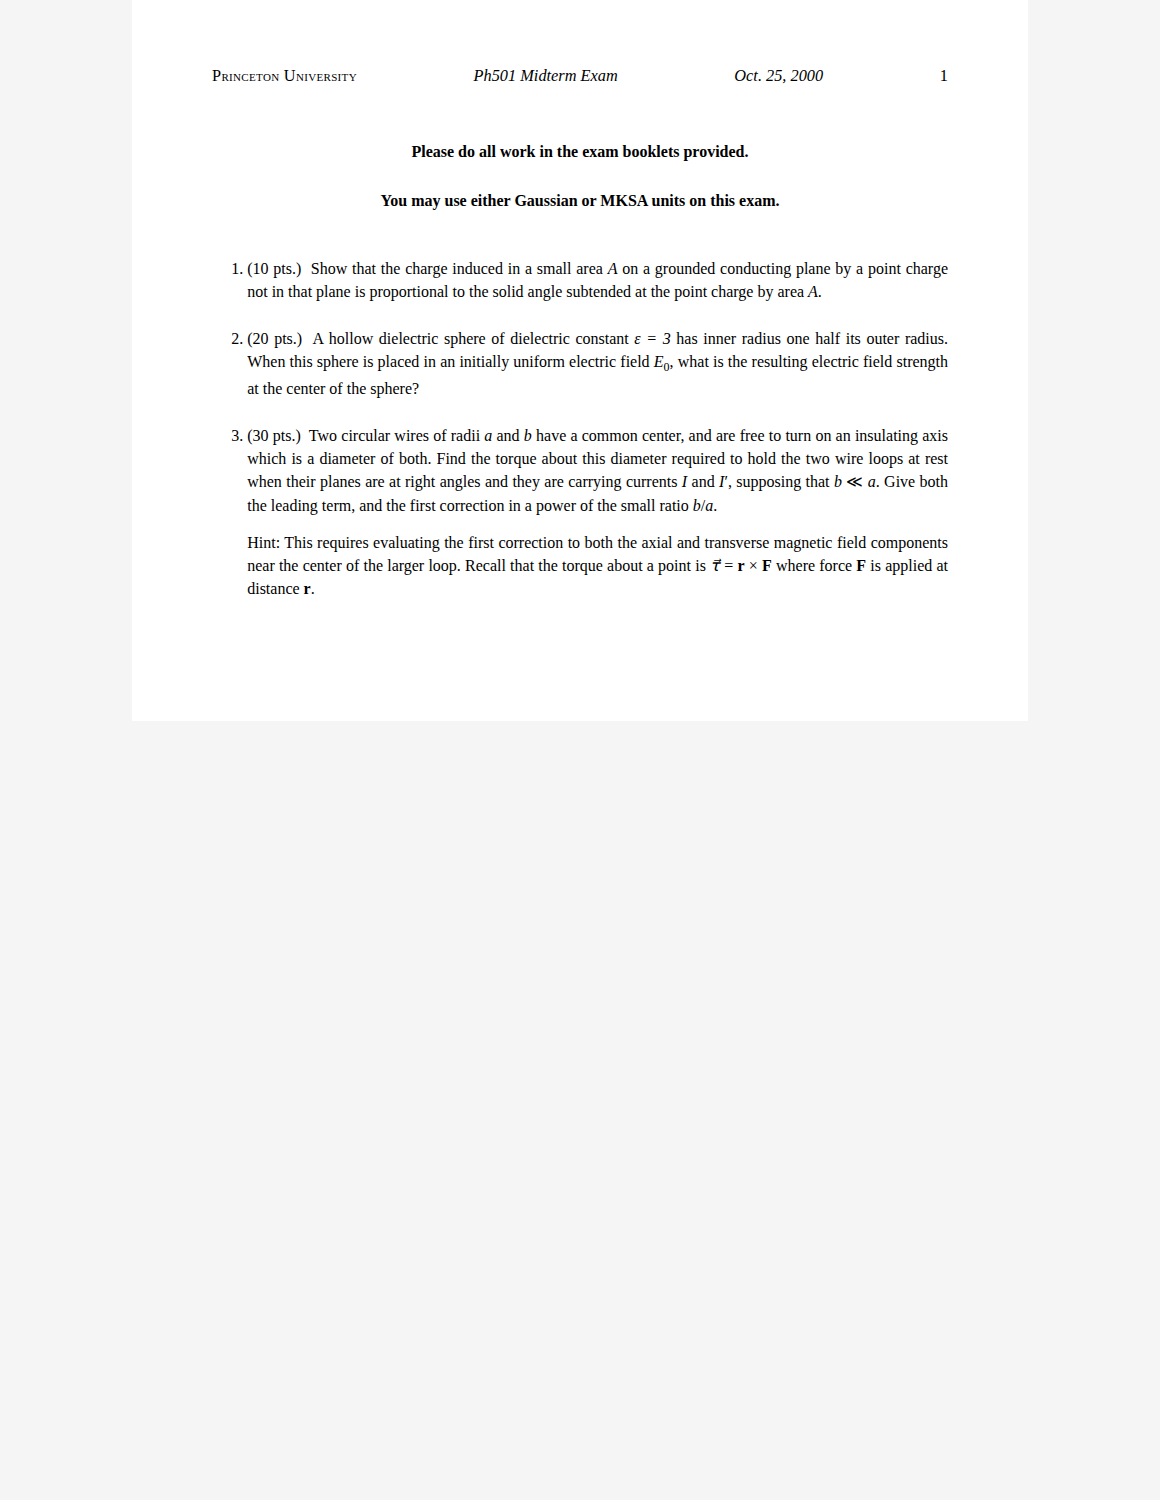Princeton University Ph501 Midterm Exam Oct. 25, 2000 1
Please do all work in the exam booklets provided.
You may use either Gaussian or MKSA units on this exam.
(10 pts.) Show that the charge induced in a small area A on a grounded conducting plane by a point charge not in that plane is proportional to the solid angle subtended at the point charge by area A.
(20 pts.) A hollow dielectric sphere of dielectric constant ε = 3 has inner radius one half its outer radius. When this sphere is placed in an initially uniform electric field E0, what is the resulting electric field strength at the center of the sphere?
(30 pts.) Two circular wires of radii a and b have a common center, and are free to turn on an insulating axis which is a diameter of both. Find the torque about this diameter required to hold the two wire loops at rest when their planes are at right angles and they are carrying currents I and I′, supposing that b ≪ a. Give both the leading term, and the first correction in a power of the small ratio b/a.
Hint: This requires evaluating the first correction to both the axial and transverse magnetic field components near the center of the larger loop. Recall that the torque about a point is τ⃗ = r × F where force F is applied at distance r.